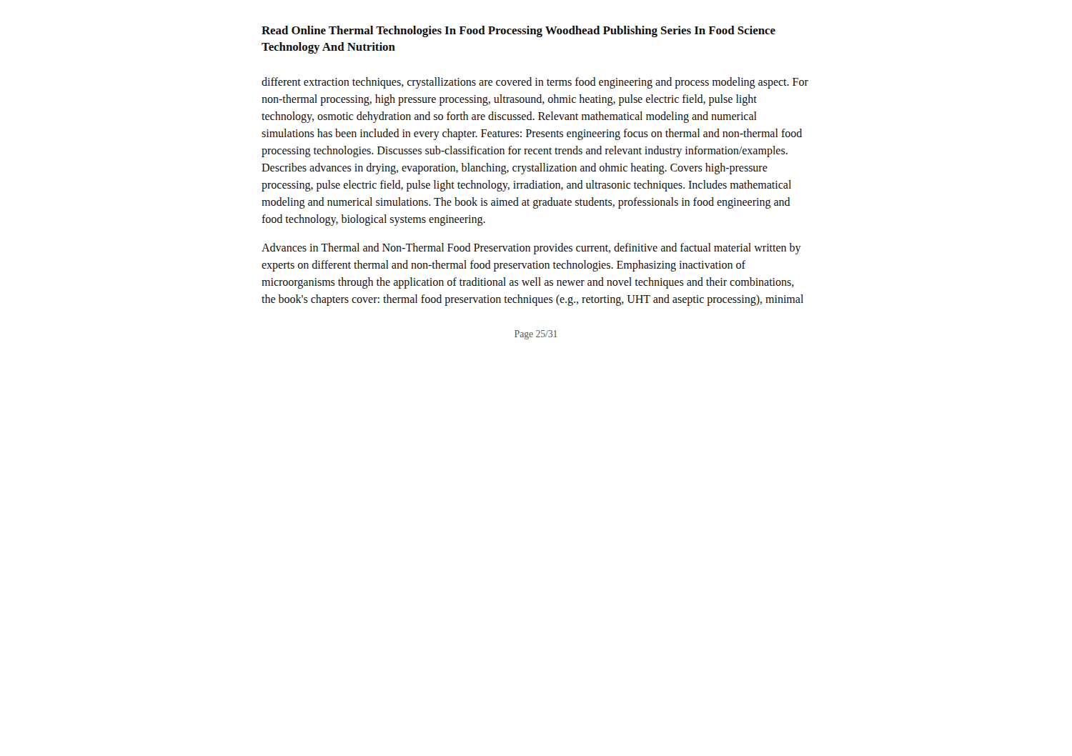Read Online Thermal Technologies In Food Processing Woodhead Publishing Series In Food Science Technology And Nutrition
different extraction techniques, crystallizations are covered in terms food engineering and process modeling aspect. For non-thermal processing, high pressure processing, ultrasound, ohmic heating, pulse electric field, pulse light technology, osmotic dehydration and so forth are discussed. Relevant mathematical modeling and numerical simulations has been included in every chapter. Features: Presents engineering focus on thermal and non-thermal food processing technologies. Discusses sub-classification for recent trends and relevant industry information/examples. Describes advances in drying, evaporation, blanching, crystallization and ohmic heating. Covers high-pressure processing, pulse electric field, pulse light technology, irradiation, and ultrasonic techniques. Includes mathematical modeling and numerical simulations. The book is aimed at graduate students, professionals in food engineering and food technology, biological systems engineering.
Advances in Thermal and Non-Thermal Food Preservation provides current, definitive and factual material written by experts on different thermal and non-thermal food preservation technologies. Emphasizing inactivation of microorganisms through the application of traditional as well as newer and novel techniques and their combinations, the book's chapters cover: thermal food preservation techniques (e.g., retorting, UHT and aseptic processing), minimal
Page 25/31